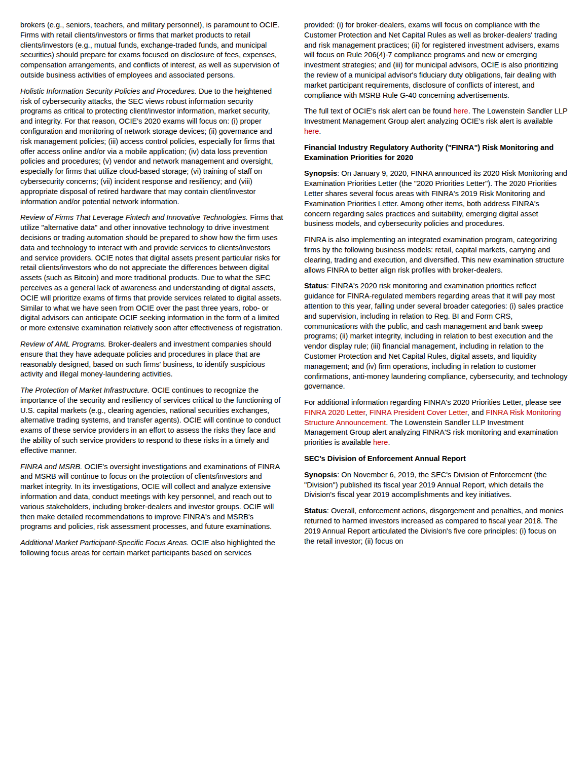brokers (e.g., seniors, teachers, and military personnel), is paramount to OCIE. Firms with retail clients/investors or firms that market products to retail clients/investors (e.g., mutual funds, exchange-traded funds, and municipal securities) should prepare for exams focused on disclosure of fees, expenses, compensation arrangements, and conflicts of interest, as well as supervision of outside business activities of employees and associated persons.
Holistic Information Security Policies and Procedures. Due to the heightened risk of cybersecurity attacks, the SEC views robust information security programs as critical to protecting client/investor information, market security, and integrity. For that reason, OCIE's 2020 exams will focus on: (i) proper configuration and monitoring of network storage devices; (ii) governance and risk management policies; (iii) access control policies, especially for firms that offer access online and/or via a mobile application; (iv) data loss prevention policies and procedures; (v) vendor and network management and oversight, especially for firms that utilize cloud-based storage; (vi) training of staff on cybersecurity concerns; (vii) incident response and resiliency; and (viii) appropriate disposal of retired hardware that may contain client/investor information and/or potential network information.
Review of Firms That Leverage Fintech and Innovative Technologies. Firms that utilize "alternative data" and other innovative technology to drive investment decisions or trading automation should be prepared to show how the firm uses data and technology to interact with and provide services to clients/investors and service providers. OCIE notes that digital assets present particular risks for retail clients/investors who do not appreciate the differences between digital assets (such as Bitcoin) and more traditional products. Due to what the SEC perceives as a general lack of awareness and understanding of digital assets, OCIE will prioritize exams of firms that provide services related to digital assets. Similar to what we have seen from OCIE over the past three years, robo- or digital advisors can anticipate OCIE seeking information in the form of a limited or more extensive examination relatively soon after effectiveness of registration.
Review of AML Programs. Broker-dealers and investment companies should ensure that they have adequate policies and procedures in place that are reasonably designed, based on such firms' business, to identify suspicious activity and illegal money-laundering activities.
The Protection of Market Infrastructure. OCIE continues to recognize the importance of the security and resiliency of services critical to the functioning of U.S. capital markets (e.g., clearing agencies, national securities exchanges, alternative trading systems, and transfer agents). OCIE will continue to conduct exams of these service providers in an effort to assess the risks they face and the ability of such service providers to respond to these risks in a timely and effective manner.
FINRA and MSRB. OCIE's oversight investigations and examinations of FINRA and MSRB will continue to focus on the protection of clients/investors and market integrity. In its investigations, OCIE will collect and analyze extensive information and data, conduct meetings with key personnel, and reach out to various stakeholders, including broker-dealers and investor groups. OCIE will then make detailed recommendations to improve FINRA's and MSRB's programs and policies, risk assessment processes, and future examinations.
Additional Market Participant-Specific Focus Areas. OCIE also highlighted the following focus areas for certain market participants based on services provided: (i) for broker-dealers, exams will focus on compliance with the Customer Protection and Net Capital Rules as well as broker-dealers' trading and risk management practices; (ii) for registered investment advisers, exams will focus on Rule 206(4)-7 compliance programs and new or emerging investment strategies; and (iii) for municipal advisors, OCIE is also prioritizing the review of a municipal advisor's fiduciary duty obligations, fair dealing with market participant requirements, disclosure of conflicts of interest, and compliance with MSRB Rule G-40 concerning advertisements.
The full text of OCIE's risk alert can be found here. The Lowenstein Sandler LLP Investment Management Group alert analyzing OCIE's risk alert is available here.
Financial Industry Regulatory Authority ("FINRA") Risk Monitoring and Examination Priorities for 2020
Synopsis: On January 9, 2020, FINRA announced its 2020 Risk Monitoring and Examination Priorities Letter (the "2020 Priorities Letter"). The 2020 Priorities Letter shares several focus areas with FINRA's 2019 Risk Monitoring and Examination Priorities Letter. Among other items, both address FINRA's concern regarding sales practices and suitability, emerging digital asset business models, and cybersecurity policies and procedures.
FINRA is also implementing an integrated examination program, categorizing firms by the following business models: retail, capital markets, carrying and clearing, trading and execution, and diversified. This new examination structure allows FINRA to better align risk profiles with broker-dealers.
Status: FINRA's 2020 risk monitoring and examination priorities reflect guidance for FINRA-regulated members regarding areas that it will pay most attention to this year, falling under several broader categories: (i) sales practice and supervision, including in relation to Reg. BI and Form CRS, communications with the public, and cash management and bank sweep programs; (ii) market integrity, including in relation to best execution and the vendor display rule; (iii) financial management, including in relation to the Customer Protection and Net Capital Rules, digital assets, and liquidity management; and (iv) firm operations, including in relation to customer confirmations, anti-money laundering compliance, cybersecurity, and technology governance.
For additional information regarding FINRA's 2020 Priorities Letter, please see FINRA 2020 Letter, FINRA President Cover Letter, and FINRA Risk Monitoring Structure Announcement. The Lowenstein Sandler LLP Investment Management Group alert analyzing FINRA'S risk monitoring and examination priorities is available here.
SEC's Division of Enforcement Annual Report
Synopsis: On November 6, 2019, the SEC's Division of Enforcement (the "Division") published its fiscal year 2019 Annual Report, which details the Division's fiscal year 2019 accomplishments and key initiatives.
Status: Overall, enforcement actions, disgorgement and penalties, and monies returned to harmed investors increased as compared to fiscal year 2018. The 2019 Annual Report articulated the Division's five core principles: (i) focus on the retail investor; (ii) focus on